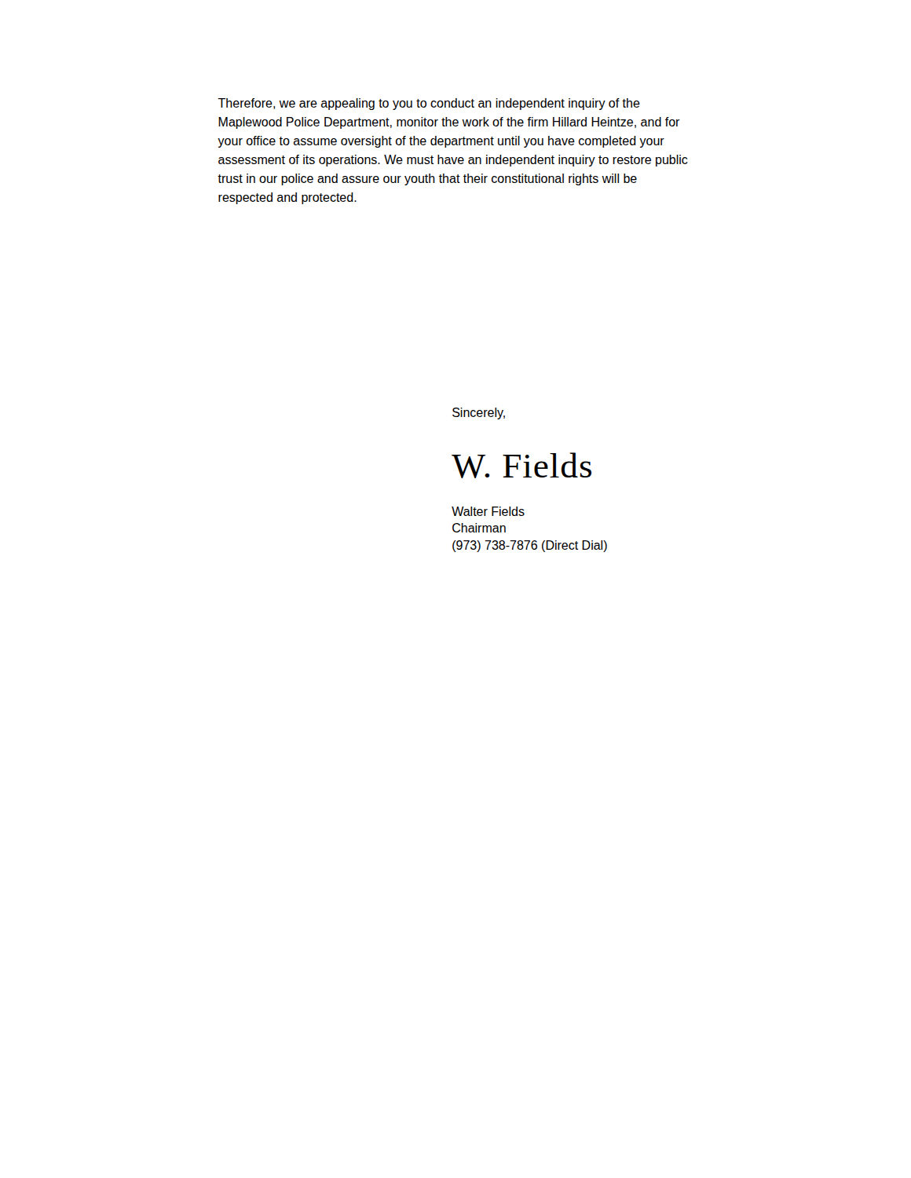Therefore, we are appealing to you to conduct an independent inquiry of the Maplewood Police Department, monitor the work of the firm Hillard Heintze, and for your office to assume oversight of the department until you have completed your assessment of its operations. We must have an independent inquiry to restore public trust in our police and assure our youth that their constitutional rights will be respected and protected.
Sincerely,
W. Fields
Walter Fields Chairman (973) 738-7876 (Direct Dial)